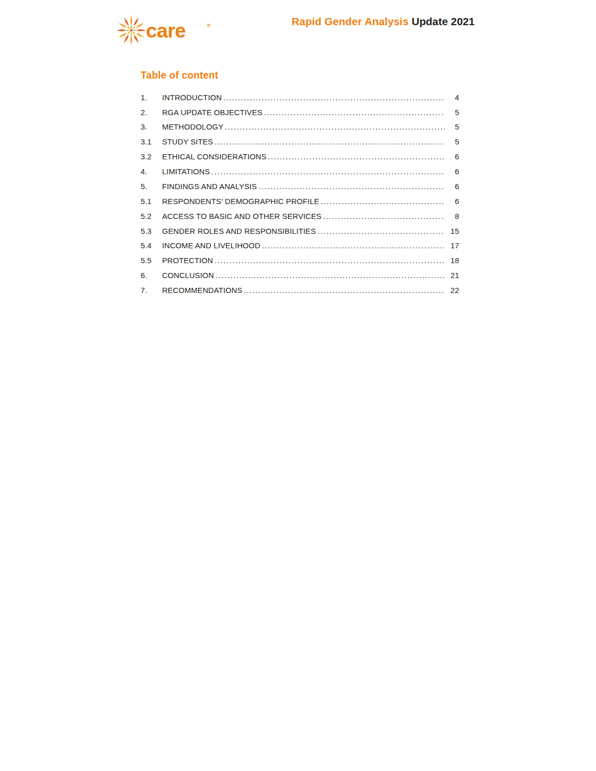care ®
Rapid Gender Analysis Update 2021
Table of content
1. INTRODUCTION ................................................................................................................................. 4
2. RGA UPDATE OBJECTIVES ................................................................................................................. 5
3. METHODOLOGY .............................................................................................................................. 5
3.1 STUDY SITES ................................................................................................................................... 5
3.2 ETHICAL CONSIDERATIONS .............................................................................................................. 6
4. LIMITATIONS ................................................................................................................................... 6
5. FINDINGS AND ANALYSIS ................................................................................................................. 6
5.1 RESPONDENTS’ DEMOGRAPHIC PROFILE ............................................................................................. 6
5.2 ACCESS TO BASIC AND OTHER SERVICES .............................................................................................. 8
5.3 GENDER ROLES AND RESPONSIBILITIES ................................................................................................ 15
5.4 INCOME AND LIVELIHOOD .............................................................................................................. 17
5.5 PROTECTION .................................................................................................................................. 18
6. CONCLUSION .................................................................................................................................. 21
7. RECOMMENDATIONS ....................................................................................................................... 22